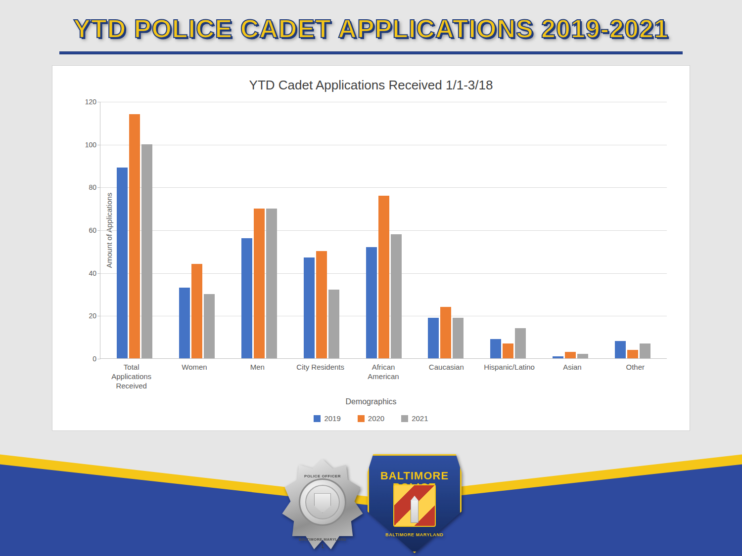YTD POLICE CADET APPLICATIONS 2019-2021
YTD Cadet Applications Received 1/1-3/18
Amount of Applications
120
100
80
60
40
20
0
Total
Applications
Received
Women
Men
City Residents
African
American
Caucasian
Hispanic/Latino
Asian
Other
Demographics
2019
2020
2021
POLICE OFFICER
POLICE
BALTIMORE MARYLAND
1
BALTIMORE
POLICE
BALTIMORE MARYLAND